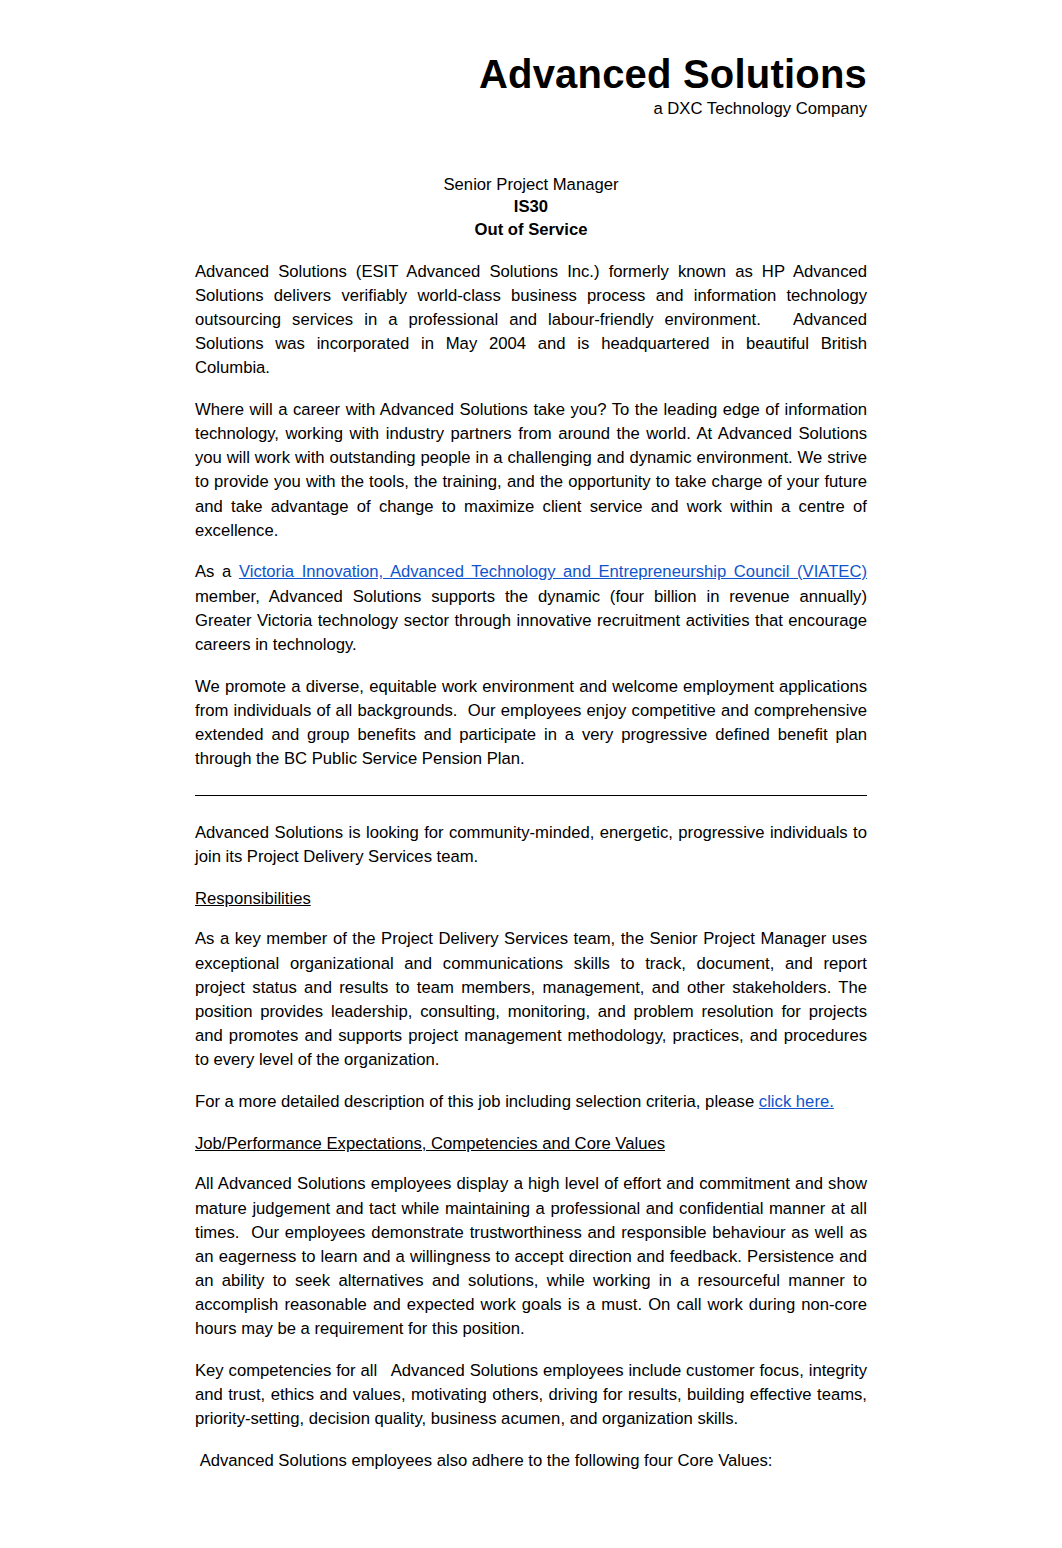Advanced Solutions
a DXC Technology Company
Senior Project Manager IS30 Out of Service
Advanced Solutions (ESIT Advanced Solutions Inc.) formerly known as HP Advanced Solutions delivers verifiably world-class business process and information technology outsourcing services in a professional and labour-friendly environment. Advanced Solutions was incorporated in May 2004 and is headquartered in beautiful British Columbia.
Where will a career with Advanced Solutions take you? To the leading edge of information technology, working with industry partners from around the world. At Advanced Solutions you will work with outstanding people in a challenging and dynamic environment. We strive to provide you with the tools, the training, and the opportunity to take charge of your future and take advantage of change to maximize client service and work within a centre of excellence.
As a Victoria Innovation, Advanced Technology and Entrepreneurship Council (VIATEC) member, Advanced Solutions supports the dynamic (four billion in revenue annually) Greater Victoria technology sector through innovative recruitment activities that encourage careers in technology.
We promote a diverse, equitable work environment and welcome employment applications from individuals of all backgrounds. Our employees enjoy competitive and comprehensive extended and group benefits and participate in a very progressive defined benefit plan through the BC Public Service Pension Plan.
Advanced Solutions is looking for community-minded, energetic, progressive individuals to join its Project Delivery Services team.
Responsibilities
As a key member of the Project Delivery Services team, the Senior Project Manager uses exceptional organizational and communications skills to track, document, and report project status and results to team members, management, and other stakeholders. The position provides leadership, consulting, monitoring, and problem resolution for projects and promotes and supports project management methodology, practices, and procedures to every level of the organization.
For a more detailed description of this job including selection criteria, please click here.
Job/Performance Expectations, Competencies and Core Values
All Advanced Solutions employees display a high level of effort and commitment and show mature judgement and tact while maintaining a professional and confidential manner at all times. Our employees demonstrate trustworthiness and responsible behaviour as well as an eagerness to learn and a willingness to accept direction and feedback. Persistence and an ability to seek alternatives and solutions, while working in a resourceful manner to accomplish reasonable and expected work goals is a must. On call work during non-core hours may be a requirement for this position.
Key competencies for all Advanced Solutions employees include customer focus, integrity and trust, ethics and values, motivating others, driving for results, building effective teams, priority-setting, decision quality, business acumen, and organization skills.
Advanced Solutions employees also adhere to the following four Core Values: